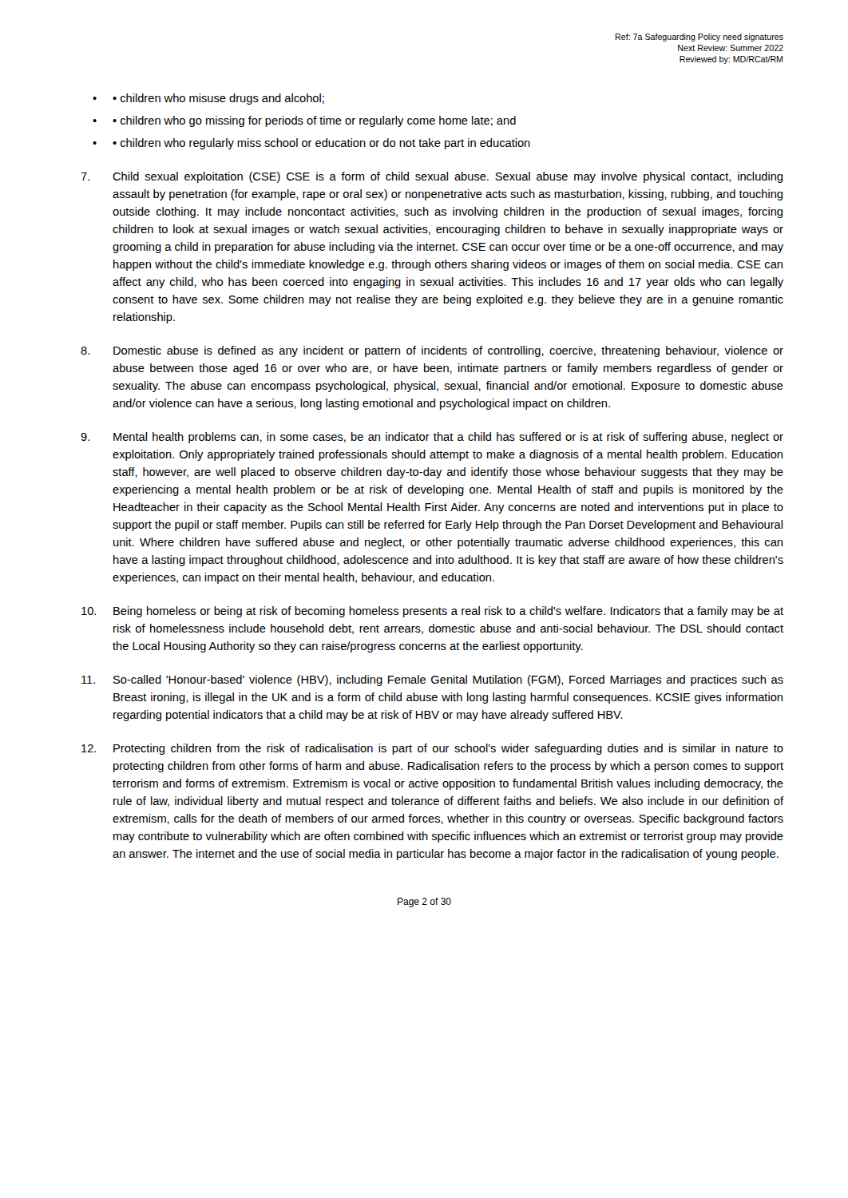Ref: 7a Safeguarding Policy need signatures
Next Review: Summer 2022
Reviewed by: MD/RCat/RM
• children who misuse drugs and alcohol;
• children who go missing for periods of time or regularly come home late; and
• children who regularly miss school or education or do not take part in education
Child sexual exploitation (CSE) CSE is a form of child sexual abuse. Sexual abuse may involve physical contact, including assault by penetration (for example, rape or oral sex) or nonpenetrative acts such as masturbation, kissing, rubbing, and touching outside clothing. It may include noncontact activities, such as involving children in the production of sexual images, forcing children to look at sexual images or watch sexual activities, encouraging children to behave in sexually inappropriate ways or grooming a child in preparation for abuse including via the internet. CSE can occur over time or be a one-off occurrence, and may happen without the child's immediate knowledge e.g. through others sharing videos or images of them on social media. CSE can affect any child, who has been coerced into engaging in sexual activities. This includes 16 and 17 year olds who can legally consent to have sex. Some children may not realise they are being exploited e.g. they believe they are in a genuine romantic relationship.
Domestic abuse is defined as any incident or pattern of incidents of controlling, coercive, threatening behaviour, violence or abuse between those aged 16 or over who are, or have been, intimate partners or family members regardless of gender or sexuality. The abuse can encompass psychological, physical, sexual, financial and/or emotional. Exposure to domestic abuse and/or violence can have a serious, long lasting emotional and psychological impact on children.
Mental health problems can, in some cases, be an indicator that a child has suffered or is at risk of suffering abuse, neglect or exploitation. Only appropriately trained professionals should attempt to make a diagnosis of a mental health problem. Education staff, however, are well placed to observe children day-to-day and identify those whose behaviour suggests that they may be experiencing a mental health problem or be at risk of developing one. Mental Health of staff and pupils is monitored by the Headteacher in their capacity as the School Mental Health First Aider. Any concerns are noted and interventions put in place to support the pupil or staff member. Pupils can still be referred for Early Help through the Pan Dorset Development and Behavioural unit. Where children have suffered abuse and neglect, or other potentially traumatic adverse childhood experiences, this can have a lasting impact throughout childhood, adolescence and into adulthood. It is key that staff are aware of how these children's experiences, can impact on their mental health, behaviour, and education.
Being homeless or being at risk of becoming homeless presents a real risk to a child's welfare. Indicators that a family may be at risk of homelessness include household debt, rent arrears, domestic abuse and anti-social behaviour. The DSL should contact the Local Housing Authority so they can raise/progress concerns at the earliest opportunity.
So-called 'Honour-based' violence (HBV), including Female Genital Mutilation (FGM), Forced Marriages and practices such as Breast ironing, is illegal in the UK and is a form of child abuse with long lasting harmful consequences. KCSIE gives information regarding potential indicators that a child may be at risk of HBV or may have already suffered HBV.
Protecting children from the risk of radicalisation is part of our school's wider safeguarding duties and is similar in nature to protecting children from other forms of harm and abuse. Radicalisation refers to the process by which a person comes to support terrorism and forms of extremism. Extremism is vocal or active opposition to fundamental British values including democracy, the rule of law, individual liberty and mutual respect and tolerance of different faiths and beliefs. We also include in our definition of extremism, calls for the death of members of our armed forces, whether in this country or overseas. Specific background factors may contribute to vulnerability which are often combined with specific influences which an extremist or terrorist group may provide an answer. The internet and the use of social media in particular has become a major factor in the radicalisation of young people.
Page 2 of 30